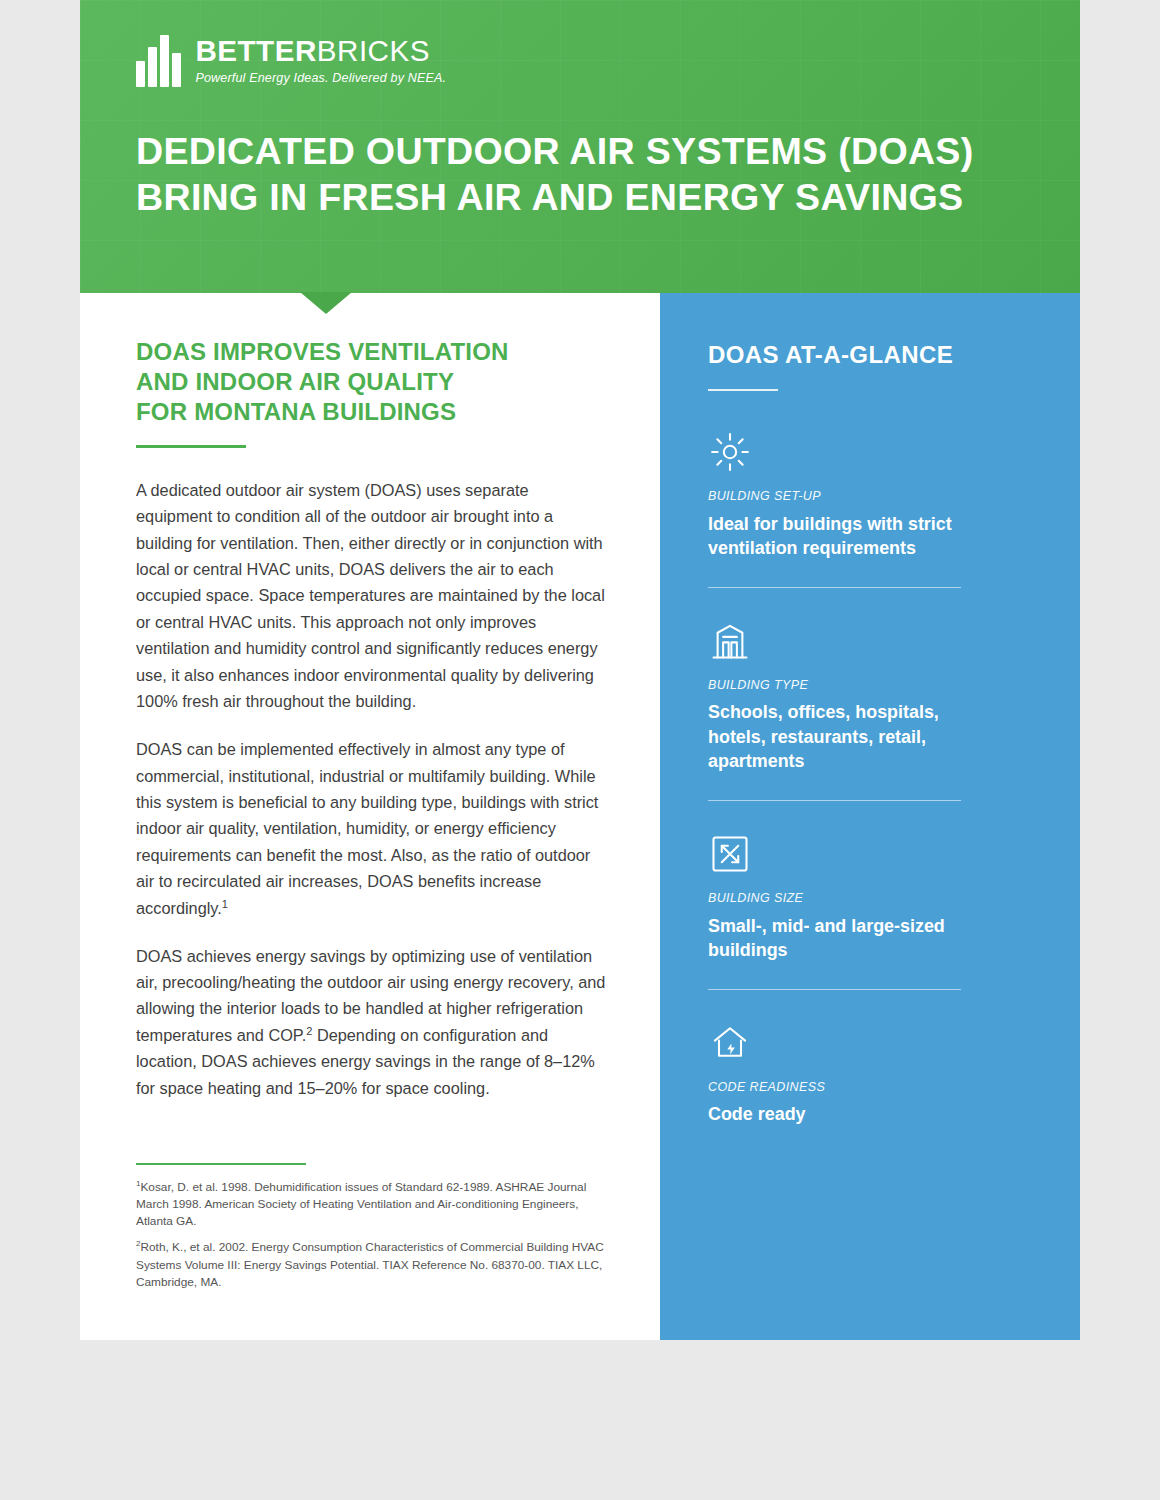BETTERBRICKS
Powerful Energy Ideas. Delivered by NEEA.
DEDICATED OUTDOOR AIR SYSTEMS (DOAS)
BRING IN FRESH AIR AND ENERGY SAVINGS
DOAS improves ventilation
and indoor air quality
for Montana buildings
A dedicated outdoor air system (DOAS) uses separate equipment to condition all of the outdoor air brought into a building for ventilation. Then, either directly or in conjunction with local or central HVAC units, DOAS delivers the air to each occupied space. Space temperatures are maintained by the local or central HVAC units. This approach not only improves ventilation and humidity control and significantly reduces energy use, it also enhances indoor environmental quality by delivering 100% fresh air throughout the building.
DOAS can be implemented effectively in almost any type of commercial, institutional, industrial or multifamily building. While this system is beneficial to any building type, buildings with strict indoor air quality, ventilation, humidity, or energy efficiency requirements can benefit the most. Also, as the ratio of outdoor air to recirculated air increases, DOAS benefits increase accordingly.1
DOAS achieves energy savings by optimizing use of ventilation air, precooling/heating the outdoor air using energy recovery, and allowing the interior loads to be handled at higher refrigeration temperatures and COP.2 Depending on configuration and location, DOAS achieves energy savings in the range of 8–12% for space heating and 15–20% for space cooling.
1Kosar, D. et al. 1998. Dehumidification issues of Standard 62-1989. ASHRAE Journal March 1998. American Society of Heating Ventilation and Air-conditioning Engineers, Atlanta GA.
2Roth, K., et al. 2002. Energy Consumption Characteristics of Commercial Building HVAC Systems Volume III: Energy Savings Potential. TIAX Reference No. 68370-00. TIAX LLC, Cambridge, MA.
DOAS at-a-glance
Building set-up
Ideal for buildings with strict ventilation requirements
Building type
Schools, offices, hospitals, hotels, restaurants, retail, apartments
Building size
Small-, mid- and large-sized buildings
Code readiness
Code ready